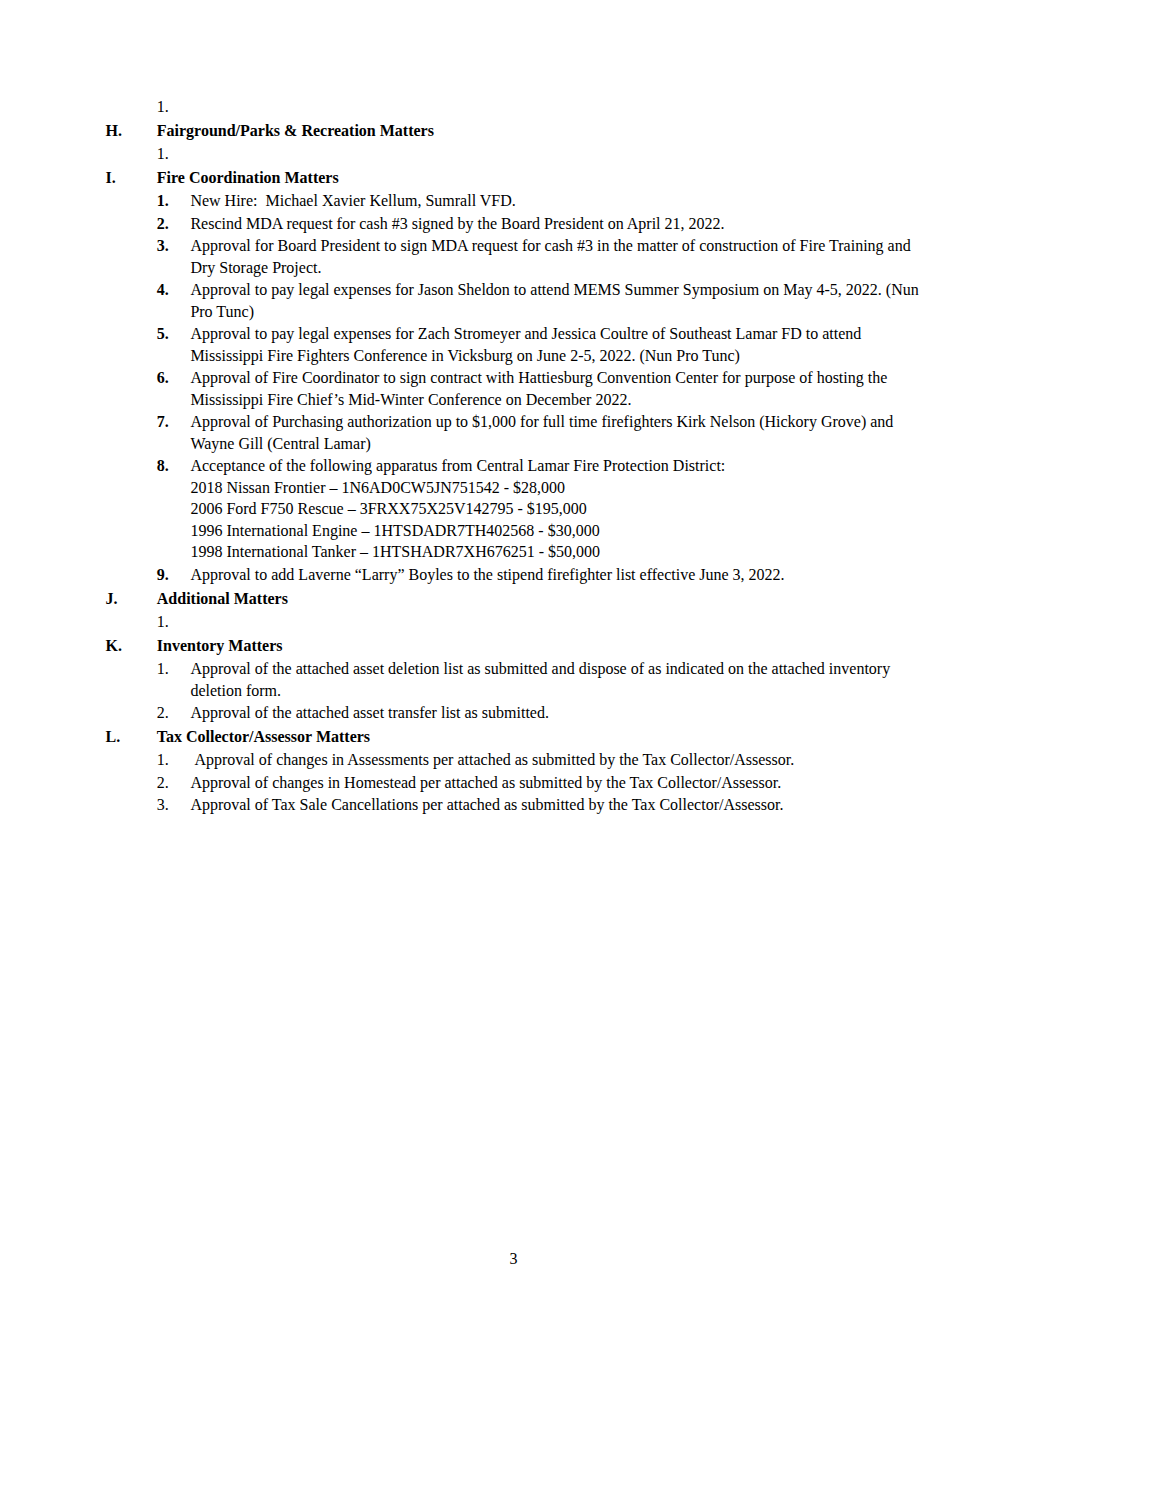1.
H. Fairground/Parks & Recreation Matters
1.
I. Fire Coordination Matters
1. New Hire: Michael Xavier Kellum, Sumrall VFD.
2. Rescind MDA request for cash #3 signed by the Board President on April 21, 2022.
3. Approval for Board President to sign MDA request for cash #3 in the matter of construction of Fire Training and Dry Storage Project.
4. Approval to pay legal expenses for Jason Sheldon to attend MEMS Summer Symposium on May 4-5, 2022. (Nun Pro Tunc)
5. Approval to pay legal expenses for Zach Stromeyer and Jessica Coultre of Southeast Lamar FD to attend Mississippi Fire Fighters Conference in Vicksburg on June 2-5, 2022. (Nun Pro Tunc)
6. Approval of Fire Coordinator to sign contract with Hattiesburg Convention Center for purpose of hosting the Mississippi Fire Chief’s Mid-Winter Conference on December 2022.
7. Approval of Purchasing authorization up to $1,000 for full time firefighters Kirk Nelson (Hickory Grove) and Wayne Gill (Central Lamar)
8. Acceptance of the following apparatus from Central Lamar Fire Protection District:
2018 Nissan Frontier – 1N6AD0CW5JN751542 - $28,000
2006 Ford F750 Rescue – 3FRXX75X25V142795 - $195,000
1996 International Engine – 1HTSDADR7TH402568 - $30,000
1998 International Tanker – 1HTSHADR7XH676251 - $50,000
9. Approval to add Laverne “Larry” Boyles to the stipend firefighter list effective June 3, 2022.
J. Additional Matters
1.
K. Inventory Matters
1. Approval of the attached asset deletion list as submitted and dispose of as indicated on the attached inventory deletion form.
2. Approval of the attached asset transfer list as submitted.
L. Tax Collector/Assessor Matters
1. Approval of changes in Assessments per attached as submitted by the Tax Collector/Assessor.
2. Approval of changes in Homestead per attached as submitted by the Tax Collector/Assessor.
3. Approval of Tax Sale Cancellations per attached as submitted by the Tax Collector/Assessor.
3